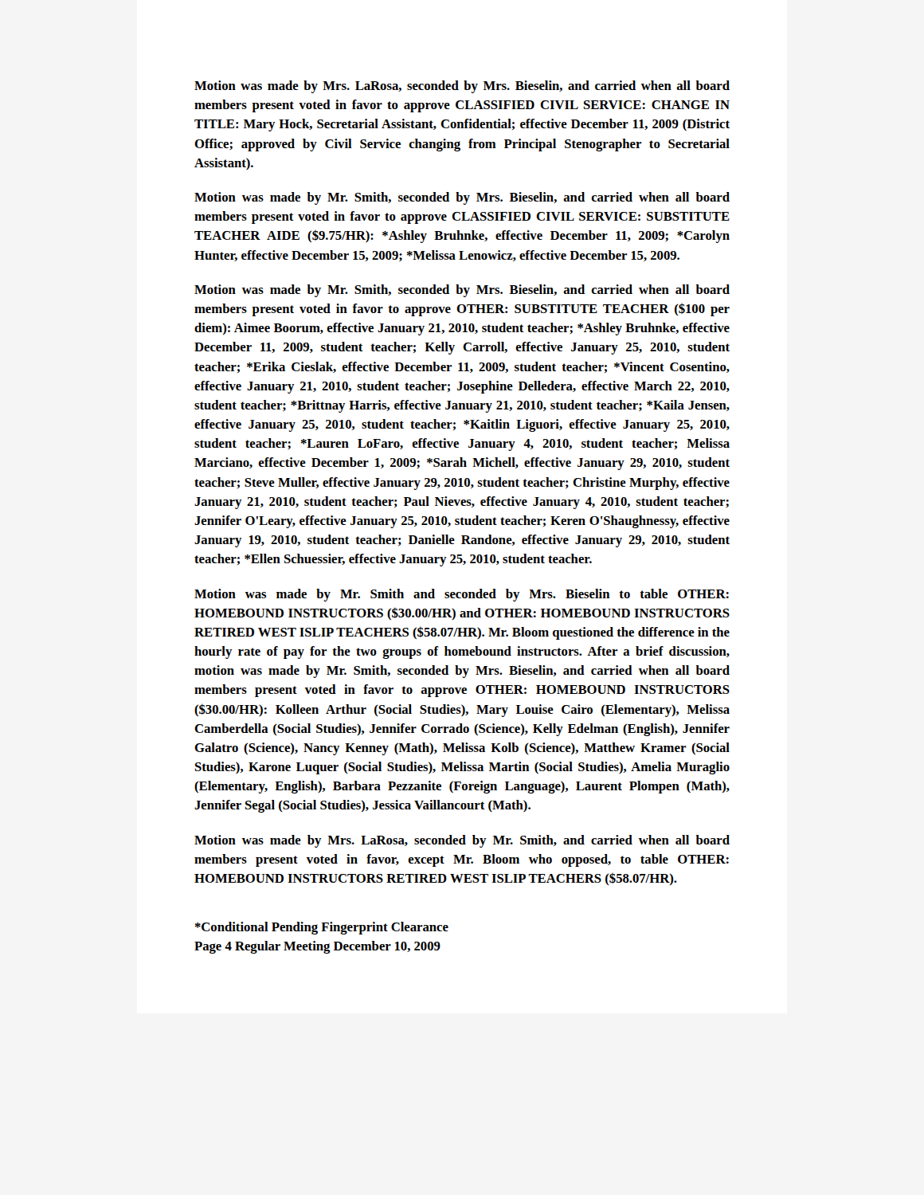Motion was made by Mrs. LaRosa, seconded by Mrs. Bieselin, and carried when all board members present voted in favor to approve CLASSIFIED CIVIL SERVICE: CHANGE IN TITLE: Mary Hock, Secretarial Assistant, Confidential; effective December 11, 2009 (District Office; approved by Civil Service changing from Principal Stenographer to Secretarial Assistant).
Motion was made by Mr. Smith, seconded by Mrs. Bieselin, and carried when all board members present voted in favor to approve CLASSIFIED CIVIL SERVICE: SUBSTITUTE TEACHER AIDE ($9.75/HR): *Ashley Bruhnke, effective December 11, 2009; *Carolyn Hunter, effective December 15, 2009; *Melissa Lenowicz, effective December 15, 2009.
Motion was made by Mr. Smith, seconded by Mrs. Bieselin, and carried when all board members present voted in favor to approve OTHER: SUBSTITUTE TEACHER ($100 per diem): Aimee Boorum, effective January 21, 2010, student teacher; *Ashley Bruhnke, effective December 11, 2009, student teacher; Kelly Carroll, effective January 25, 2010, student teacher; *Erika Cieslak, effective December 11, 2009, student teacher; *Vincent Cosentino, effective January 21, 2010, student teacher; Josephine Delledera, effective March 22, 2010, student teacher; *Brittnay Harris, effective January 21, 2010, student teacher; *Kaila Jensen, effective January 25, 2010, student teacher; *Kaitlin Liguori, effective January 25, 2010, student teacher; *Lauren LoFaro, effective January 4, 2010, student teacher; Melissa Marciano, effective December 1, 2009; *Sarah Michell, effective January 29, 2010, student teacher; Steve Muller, effective January 29, 2010, student teacher; Christine Murphy, effective January 21, 2010, student teacher; Paul Nieves, effective January 4, 2010, student teacher; Jennifer O'Leary, effective January 25, 2010, student teacher; Keren O'Shaughnessy, effective January 19, 2010, student teacher; Danielle Randone, effective January 29, 2010, student teacher; *Ellen Schuessier, effective January 25, 2010, student teacher.
Motion was made by Mr. Smith and seconded by Mrs. Bieselin to table OTHER: HOMEBOUND INSTRUCTORS ($30.00/HR) and OTHER: HOMEBOUND INSTRUCTORS RETIRED WEST ISLIP TEACHERS ($58.07/HR). Mr. Bloom questioned the difference in the hourly rate of pay for the two groups of homebound instructors. After a brief discussion, motion was made by Mr. Smith, seconded by Mrs. Bieselin, and carried when all board members present voted in favor to approve OTHER: HOMEBOUND INSTRUCTORS ($30.00/HR): Kolleen Arthur (Social Studies), Mary Louise Cairo (Elementary), Melissa Camberdella (Social Studies), Jennifer Corrado (Science), Kelly Edelman (English), Jennifer Galatro (Science), Nancy Kenney (Math), Melissa Kolb (Science), Matthew Kramer (Social Studies), Karone Luquer (Social Studies), Melissa Martin (Social Studies), Amelia Muraglio (Elementary, English), Barbara Pezzanite (Foreign Language), Laurent Plompen (Math), Jennifer Segal (Social Studies), Jessica Vaillancourt (Math).
Motion was made by Mrs. LaRosa, seconded by Mr. Smith, and carried when all board members present voted in favor, except Mr. Bloom who opposed, to table OTHER: HOMEBOUND INSTRUCTORS RETIRED WEST ISLIP TEACHERS ($58.07/HR).
*Conditional Pending Fingerprint Clearance
Page 4 Regular Meeting December 10, 2009